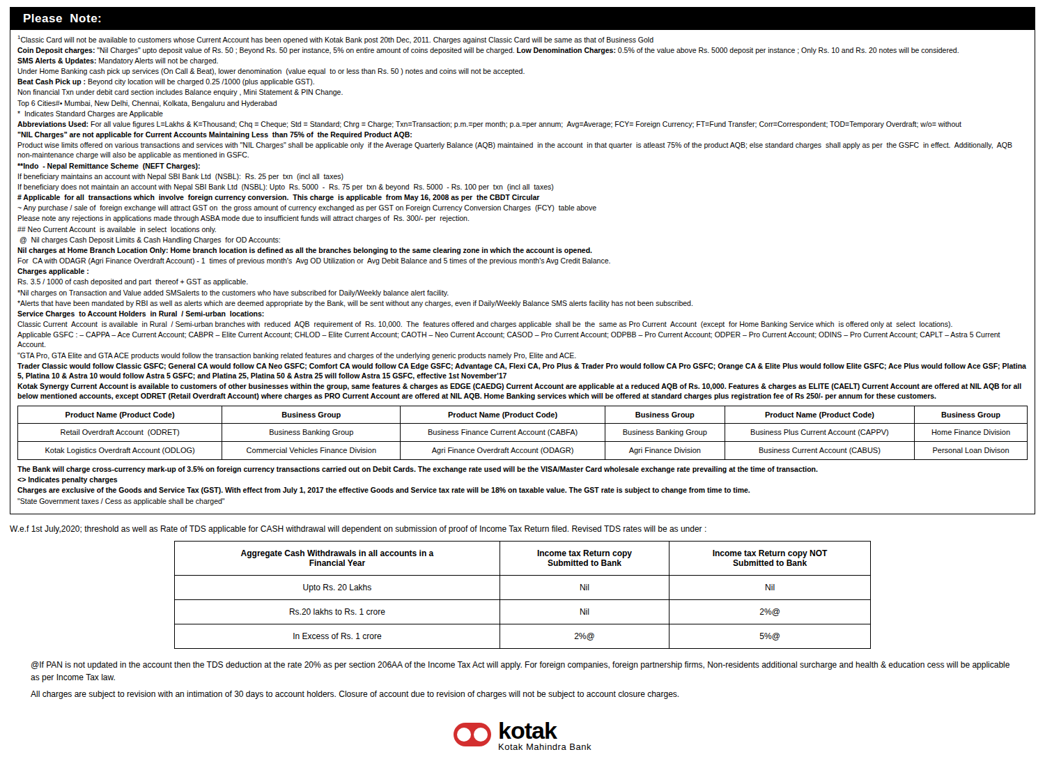Please Note:
1Classic Card will not be available to customers whose Current Account has been opened with Kotak Bank post 20th Dec, 2011. Charges against Classic Card will be same as that of Business Gold
Coin Deposit charges: "Nil Charges" upto deposit value of Rs. 50 ; Beyond Rs. 50 per instance, 5% on entire amount of coins deposited will be charged. Low Denomination Charges: 0.5% of the value above Rs. 5000 deposit per instance ; Only Rs. 10 and Rs. 20 notes will be considered.
SMS Alerts & Updates: Mandatory Alerts will not be charged.
Under Home Banking cash pick up services (On Call & Beat), lower denomination (value equal to or less than Rs. 50 ) notes and coins will not be accepted.
Beat Cash Pick up : Beyond city location will be charged 0.25 /1000 (plus applicable GST).
Non financial Txn under debit card section includes Balance enquiry , Mini Statement & PIN Change.
Top 6 Cities#• Mumbai, New Delhi, Chennai, Kolkata, Bengaluru and Hyderabad
* Indicates Standard Charges are Applicable
Abbreviations Used: For all value figures L=Lakhs & K=Thousand; Chq = Cheque; Std = Standard; Chrg = Charge; Txn=Transaction; p.m.=per month; p.a.=per annum; Avg=Average; FCY= Foreign Currency; FT=Fund Transfer; Corr=Correspondent; TOD=Temporary Overdraft; w/o= without
"NIL Charges" are not applicable for Current Accounts Maintaining Less than 75% of the Required Product AQB:
Product wise limits offered on various transactions and services with "NIL Charges" shall be applicable only if the Average Quarterly Balance (AQB) maintained in the account in that quarter is atleast 75% of the product AQB; else standard charges shall apply as per the GSFC in effect. Additionally, AQB non-maintenance charge will also be applicable as mentioned in GSFC.
**Indo - Nepal Remittance Scheme (NEFT Charges):
If beneficiary maintains an account with Nepal SBI Bank Ltd (NSBL): Rs. 25 per txn (incl all taxes)
If beneficiary does not maintain an account with Nepal SBI Bank Ltd (NSBL): Upto Rs. 5000 - Rs. 75 per txn & beyond Rs. 5000 - Rs. 100 per txn (incl all taxes)
# Applicable for all transactions which involve foreign currency conversion. This charge is applicable from May 16, 2008 as per the CBDT Circular
~ Any purchase / sale of foreign exchange will attract GST on the gross amount of currency exchanged as per GST on Foreign Currency Conversion Charges (FCY) table above
Please note any rejections in applications made through ASBA mode due to insufficient funds will attract charges of Rs. 300/- per rejection.
## Neo Current Account is available in select locations only.
@ Nil charges Cash Deposit Limits & Cash Handling Charges for OD Accounts:
Nil charges at Home Branch Location Only: Home branch location is defined as all the branches belonging to the same clearing zone in which the account is opened.
For CA with ODAGR (Agri Finance Overdraft Account) - 1 times of previous month's Avg OD Utilization or Avg Debit Balance and 5 times of the previous month's Avg Credit Balance.
Charges applicable :
Rs. 3.5 / 1000 of cash deposited and part thereof + GST as applicable.
*Nil charges on Transaction and Value added SMSalerts to the customers who have subscribed for Daily/Weekly balance alert facility.
*Alerts that have been mandated by RBI as well as alerts which are deemed appropriate by the Bank, will be sent without any charges, even if Daily/Weekly Balance SMS alerts facility has not been subscribed.
Service Charges to Account Holders in Rural / Semi-urban locations:
Classic Current Account is available in Rural / Semi-urban branches with reduced AQB requirement of Rs. 10,000. The features offered and charges applicable shall be the same as Pro Current Account (except for Home Banking Service which is offered only at select locations).
Applicable GSFC : – CAPPA – Ace Current Account; CABPR – Elite Current Account; CHLOD – Elite Current Account; CAOTH – Neo Current Account; CASOD – Pro Current Account; ODPBB – Pro Current Account; ODPER – Pro Current Account; ODINS – Pro Current Account; CAPLT – Astra 5 Current Account.
"GTA Pro, GTA Elite and GTA ACE products would follow the transaction banking related features and charges of the underlying generic products namely Pro, Elite and ACE.
Trader Classic would follow Classic GSFC; General CA would follow CA Neo GSFC; Comfort CA would follow CA Edge GSFC; Advantage CA, Flexi CA, Pro Plus & Trader Pro would follow CA Pro GSFC; Orange CA & Elite Plus would follow Elite GSFC; Ace Plus would follow Ace GSF; Platina 5, Platina 10 & Astra 10 would follow Astra 5 GSFC; and Platina 25, Platina 50 & Astra 25 will follow Astra 15 GSFC, effective 1st November'17
Kotak Synergy Current Account is available to customers of other businesses within the group, same features & charges as EDGE (CAEDG) Current Account are applicable at a reduced AQB of Rs. 10,000. Features & charges as ELITE (CAELT) Current Account are offered at NIL AQB for all below mentioned accounts, except ODRET (Retail Overdraft Account) where charges as PRO Current Account are offered at NIL AQB. Home Banking services which will be offered at standard charges plus registration fee of Rs 250/- per annum for these customers.
| Product Name (Product Code) | Business Group | Product Name (Product Code) | Business Group | Product Name (Product Code) | Business Group |
| --- | --- | --- | --- | --- | --- |
| Retail Overdraft Account (ODRET) | Business Banking Group | Business Finance Current Account (CABFA) | Business Banking Group | Business Plus Current Account (CAPPV) | Home Finance Division |
| Kotak Logistics Overdraft Account (ODLOG) | Commercial Vehicles Finance Division | Agri Finance Overdraft Account (ODAGR) | Agri Finance Division | Business Current Account (CABUS) | Personal Loan Divison |
The Bank will charge cross-currency mark-up of 3.5% on foreign currency transactions carried out on Debit Cards. The exchange rate used will be the VISA/Master Card wholesale exchange rate prevailing at the time of transaction.
<> Indicates penalty charges
Charges are exclusive of the Goods and Service Tax (GST). With effect from July 1, 2017 the effective Goods and Service tax rate will be 18% on taxable value. The GST rate is subject to change from time to time.
"State Government taxes / Cess as applicable shall be charged"
W.e.f 1st July,2020; threshold as well as Rate of TDS applicable for CASH withdrawal will dependent on submission of proof of Income Tax Return filed. Revised TDS rates will be as under :
| Aggregate Cash Withdrawals in all accounts in a Financial Year | Income tax Return copy Submitted to Bank | Income tax Return copy NOT Submitted to Bank |
| --- | --- | --- |
| Upto Rs. 20 Lakhs | Nil | Nil |
| Rs.20 lakhs to Rs. 1 crore | Nil | 2%@ |
| In Excess of Rs. 1 crore | 2%@ | 5%@ |
@If PAN is not updated in the account then the TDS deduction at the rate 20% as per section 206AA of the Income Tax Act will apply. For foreign companies, foreign partnership firms, Non-residents additional surcharge and health & education cess will be applicable as per Income Tax law.
All charges are subject to revision with an intimation of 30 days to account holders. Closure of account due to revision of charges will not be subject to account closure charges.
kotak
Kotak Mahindra Bank